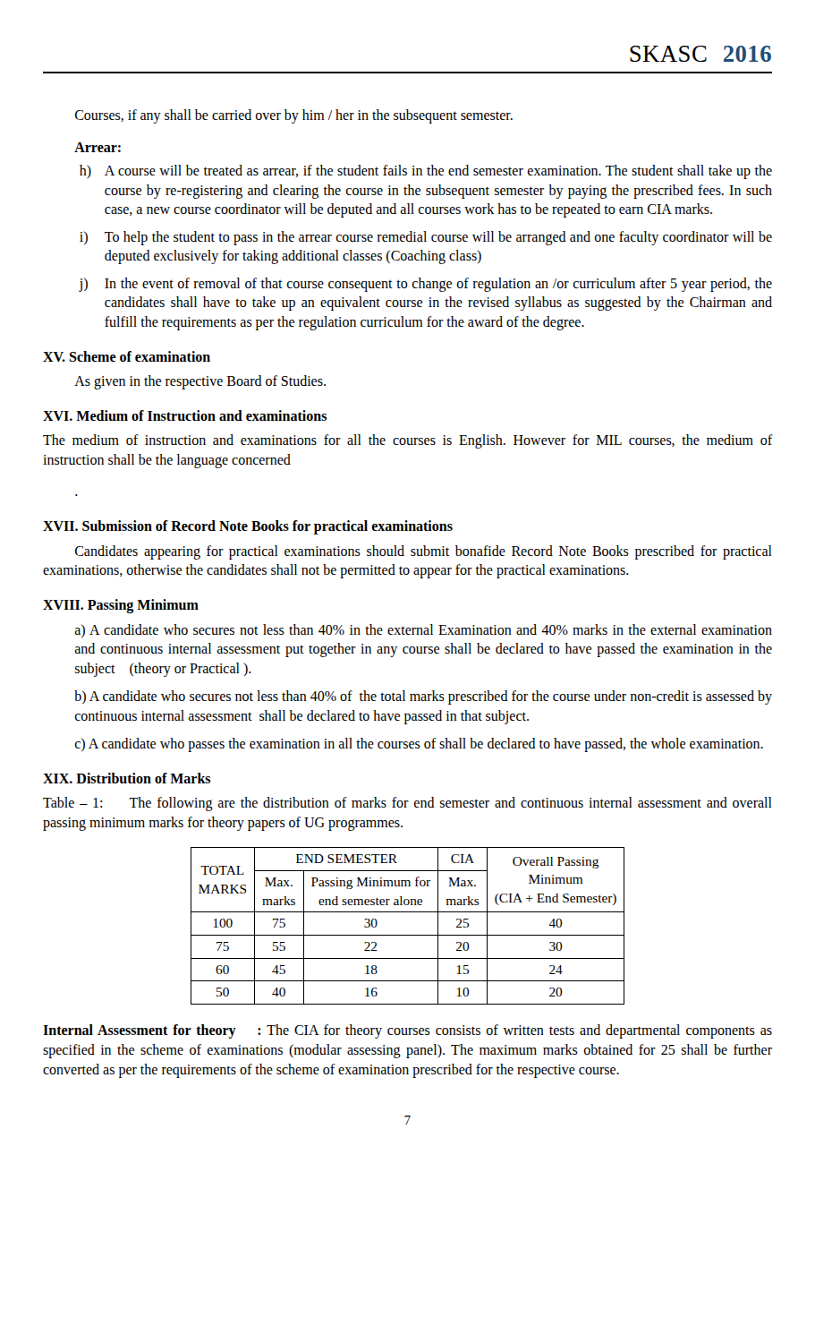SKASC 2016
Courses, if any shall be carried over by him / her in the subsequent semester.
Arrear:
h) A course will be treated as arrear, if the student fails in the end semester examination. The student shall take up the course by re-registering and clearing the course in the subsequent semester by paying the prescribed fees. In such case, a new course coordinator will be deputed and all courses work has to be repeated to earn CIA marks.
i) To help the student to pass in the arrear course remedial course will be arranged and one faculty coordinator will be deputed exclusively for taking additional classes (Coaching class)
j) In the event of removal of that course consequent to change of regulation an /or curriculum after 5 year period, the candidates shall have to take up an equivalent course in the revised syllabus as suggested by the Chairman and fulfill the requirements as per the regulation curriculum for the award of the degree.
XV. Scheme of examination
As given in the respective Board of Studies.
XVI. Medium of Instruction and examinations
The medium of instruction and examinations for all the courses is English. However for MIL courses, the medium of instruction shall be the language concerned
.
XVII. Submission of Record Note Books for practical examinations
Candidates appearing for practical examinations should submit bonafide Record Note Books prescribed for practical examinations, otherwise the candidates shall not be permitted to appear for the practical examinations.
XVIII. Passing Minimum
a) A candidate who secures not less than 40% in the external Examination and 40% marks in the external examination and continuous internal assessment put together in any course shall be declared to have passed the examination in the subject (theory or Practical ).
b) A candidate who secures not less than 40% of the total marks prescribed for the course under non-credit is assessed by continuous internal assessment shall be declared to have passed in that subject.
c) A candidate who passes the examination in all the courses of shall be declared to have passed, the whole examination.
XIX. Distribution of Marks
Table – 1: The following are the distribution of marks for end semester and continuous internal assessment and overall passing minimum marks for theory papers of UG programmes.
| TOTAL MARKS | END SEMESTER | CIA | Overall Passing Minimum (CIA + End Semester) |
| --- | --- | --- | --- |
| Max. marks | Passing Minimum for end semester alone | Max. marks |
| 100 | 75 | 30 | 25 | 40 |
| 75 | 55 | 22 | 20 | 30 |
| 60 | 45 | 18 | 15 | 24 |
| 50 | 40 | 16 | 10 | 20 |
Internal Assessment for theory : The CIA for theory courses consists of written tests and departmental components as specified in the scheme of examinations (modular assessing panel). The maximum marks obtained for 25 shall be further converted as per the requirements of the scheme of examination prescribed for the respective course.
7